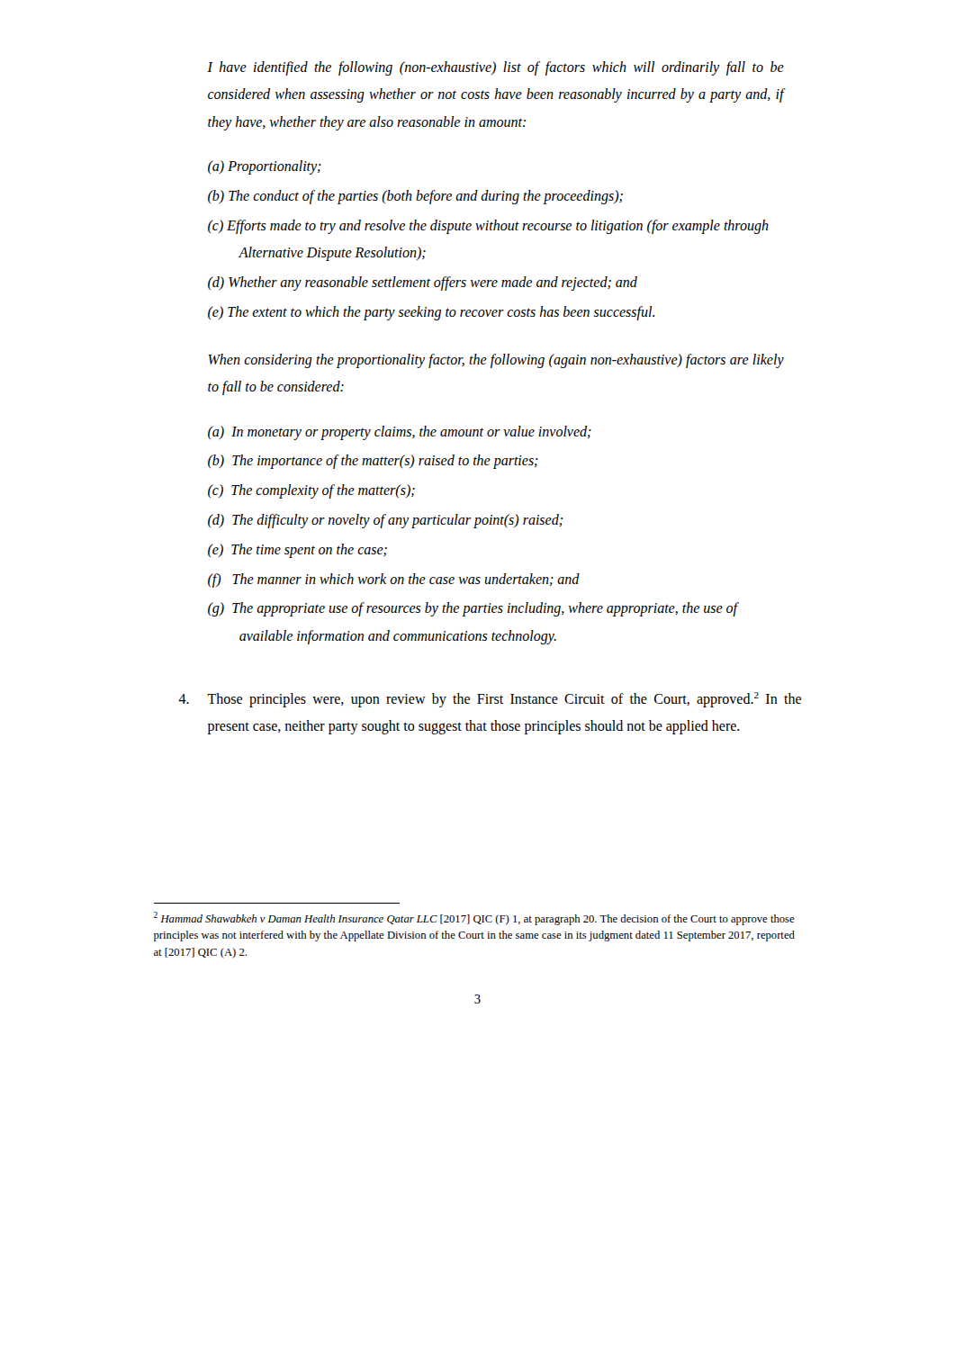I have identified the following (non-exhaustive) list of factors which will ordinarily fall to be considered when assessing whether or not costs have been reasonably incurred by a party and, if they have, whether they are also reasonable in amount:
(a) Proportionality;
(b) The conduct of the parties (both before and during the proceedings);
(c) Efforts made to try and resolve the dispute without recourse to litigation (for example through Alternative Dispute Resolution);
(d) Whether any reasonable settlement offers were made and rejected; and
(e) The extent to which the party seeking to recover costs has been successful.
When considering the proportionality factor, the following (again non-exhaustive) factors are likely to fall to be considered:
(a) In monetary or property claims, the amount or value involved;
(b) The importance of the matter(s) raised to the parties;
(c) The complexity of the matter(s);
(d) The difficulty or novelty of any particular point(s) raised;
(e) The time spent on the case;
(f) The manner in which work on the case was undertaken; and
(g) The appropriate use of resources by the parties including, where appropriate, the use of available information and communications technology.
Those principles were, upon review by the First Instance Circuit of the Court, approved.2 In the present case, neither party sought to suggest that those principles should not be applied here.
2 Hammad Shawabkeh v Daman Health Insurance Qatar LLC [2017] QIC (F) 1, at paragraph 20. The decision of the Court to approve those principles was not interfered with by the Appellate Division of the Court in the same case in its judgment dated 11 September 2017, reported at [2017] QIC (A) 2.
3